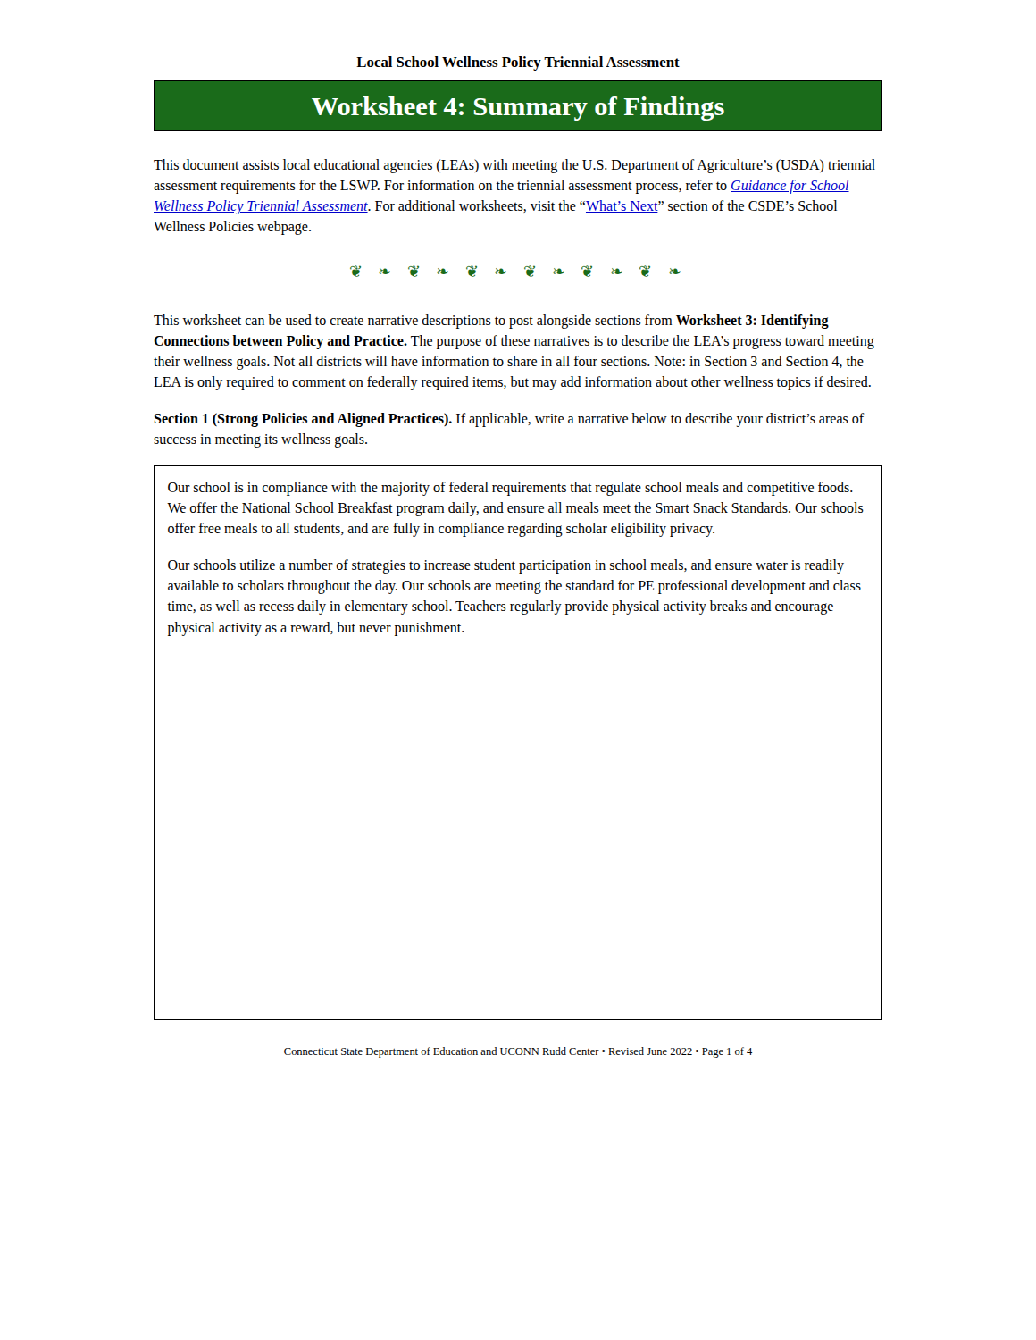Local School Wellness Policy Triennial Assessment
Worksheet 4: Summary of Findings
This document assists local educational agencies (LEAs) with meeting the U.S. Department of Agriculture’s (USDA) triennial assessment requirements for the LSWP. For information on the triennial assessment process, refer to Guidance for School Wellness Policy Triennial Assessment. For additional worksheets, visit the “What’s Next” section of the CSDE’s School Wellness Policies webpage.
❦ ❧ ❦ ❧ ❦ ❧ ❦ ❧ ❦ ❧ ❦ ❧
This worksheet can be used to create narrative descriptions to post alongside sections from Worksheet 3: Identifying Connections between Policy and Practice. The purpose of these narratives is to describe the LEA’s progress toward meeting their wellness goals. Not all districts will have information to share in all four sections. Note: in Section 3 and Section 4, the LEA is only required to comment on federally required items, but may add information about other wellness topics if desired.
Section 1 (Strong Policies and Aligned Practices). If applicable, write a narrative below to describe your district’s areas of success in meeting its wellness goals.
Our school is in compliance with the majority of federal requirements that regulate school meals and competitive foods. We offer the National School Breakfast program daily, and ensure all meals meet the Smart Snack Standards. Our schools offer free meals to all students, and are fully in compliance regarding scholar eligibility privacy.
Our schools utilize a number of strategies to increase student participation in school meals, and ensure water is readily available to scholars throughout the day. Our schools are meeting the standard for PE professional development and class time, as well as recess daily in elementary school. Teachers regularly provide physical activity breaks and encourage physical activity as a reward, but never punishment.
Connecticut State Department of Education and UCONN Rudd Center • Revised June 2022 • Page 1 of 4